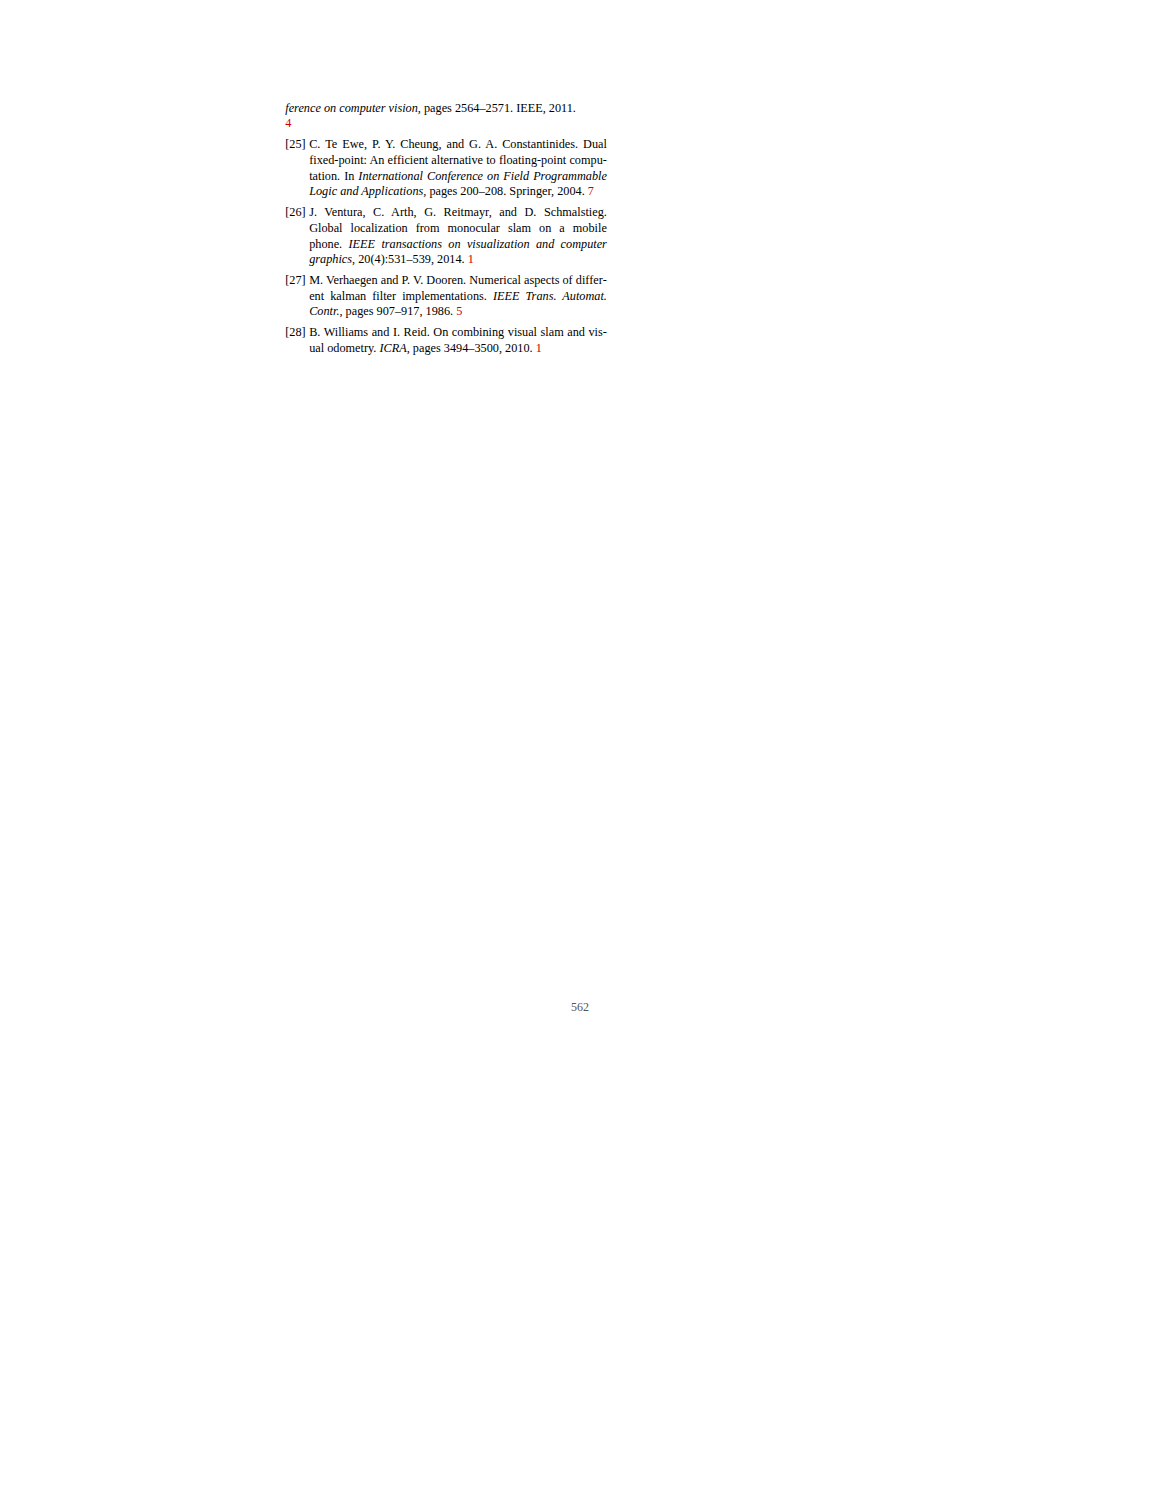ference on computer vision, pages 2564–2571. IEEE, 2011.
4
[25] C. Te Ewe, P. Y. Cheung, and G. A. Constantinides. Dual fixed-point: An efficient alternative to floating-point computation. In International Conference on Field Programmable Logic and Applications, pages 200–208. Springer, 2004. 7
[26] J. Ventura, C. Arth, G. Reitmayr, and D. Schmalstieg. Global localization from monocular slam on a mobile phone. IEEE transactions on visualization and computer graphics, 20(4):531–539, 2014. 1
[27] M. Verhaegen and P. V. Dooren. Numerical aspects of different kalman filter implementations. IEEE Trans. Automat. Contr., pages 907–917, 1986. 5
[28] B. Williams and I. Reid. On combining visual slam and visual odometry. ICRA, pages 3494–3500, 2010. 1
562